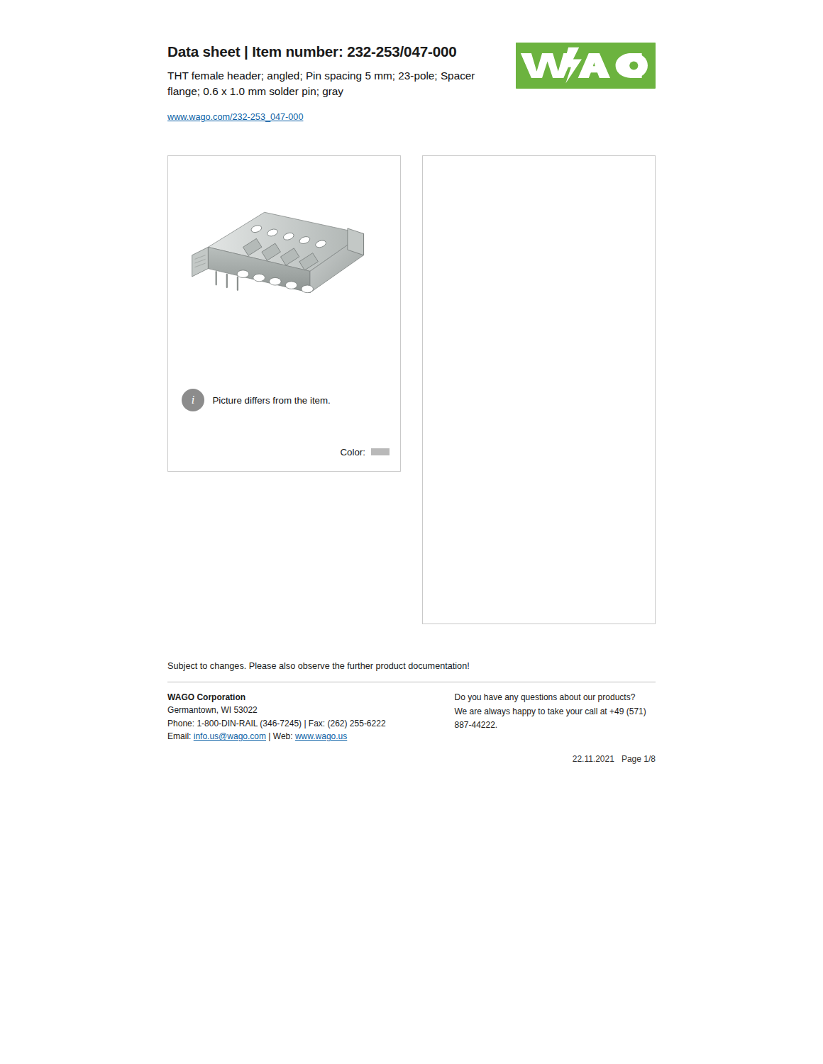Data sheet | Item number: 232-253/047-000
THT female header; angled; Pin spacing 5 mm; 23-pole; Spacer flange; 0.6 x 1.0 mm solder pin; gray
www.wago.com/232-253_047-000
i Picture differs from the item.
Color:
Subject to changes. Please also observe the further product documentation!
WAGO Corporation
Germantown, WI 53022
Phone: 1-800-DIN-RAIL (346-7245) | Fax: (262) 255-6222
Email: info.us@wago.com | Web: www.wago.us
Do you have any questions about our products?
We are always happy to take your call at +49 (571) 887-44222.
22.11.2021 Page 1/8